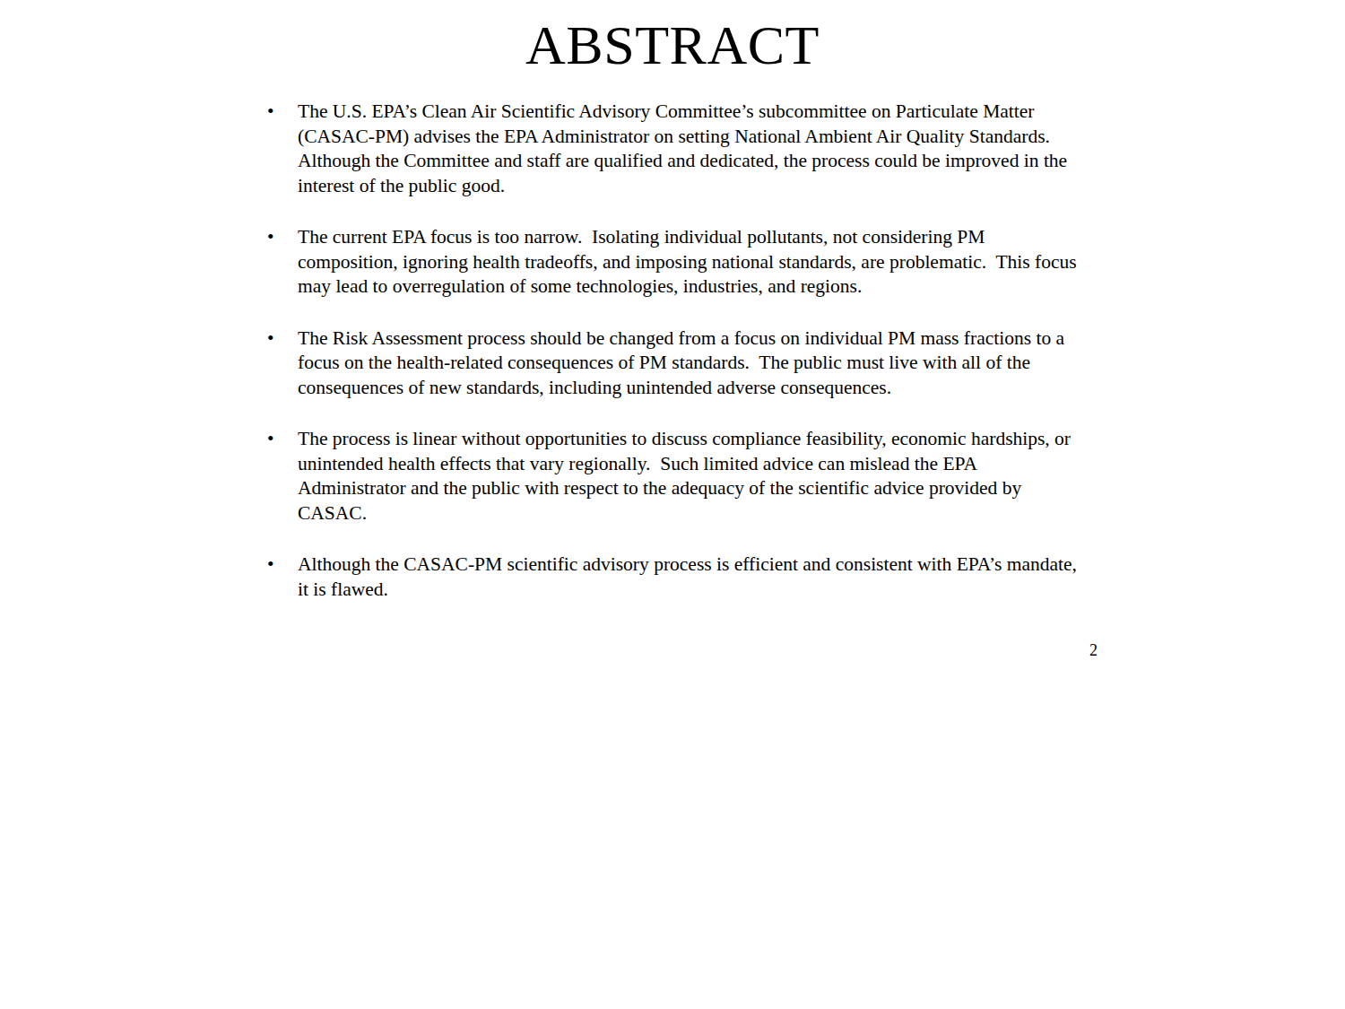ABSTRACT
The U.S. EPA’s Clean Air Scientific Advisory Committee’s subcommittee on Particulate Matter (CASAC-PM) advises the EPA Administrator on setting National Ambient Air Quality Standards. Although the Committee and staff are qualified and dedicated, the process could be improved in the interest of the public good.
The current EPA focus is too narrow. Isolating individual pollutants, not considering PM composition, ignoring health tradeoffs, and imposing national standards, are problematic. This focus may lead to overregulation of some technologies, industries, and regions.
The Risk Assessment process should be changed from a focus on individual PM mass fractions to a focus on the health-related consequences of PM standards. The public must live with all of the consequences of new standards, including unintended adverse consequences.
The process is linear without opportunities to discuss compliance feasibility, economic hardships, or unintended health effects that vary regionally. Such limited advice can mislead the EPA Administrator and the public with respect to the adequacy of the scientific advice provided by CASAC.
Although the CASAC-PM scientific advisory process is efficient and consistent with EPA’s mandate, it is flawed.
2